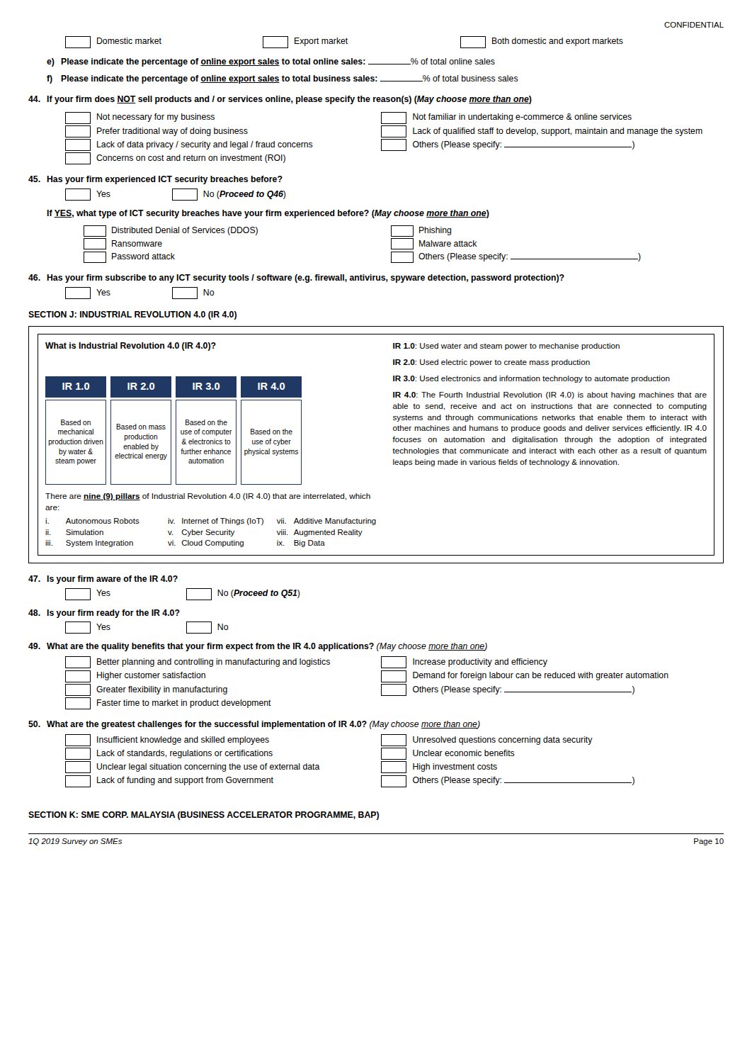CONFIDENTIAL
| Domestic market | Export market | Both domestic and export markets |
e) Please indicate the percentage of online export sales to total online sales: % of total online sales
f) Please indicate the percentage of online export sales to total business sales: % of total business sales
44. If your firm does NOT sell products and / or services online, please specify the reason(s) (May choose more than one)
| Not necessary for my business | Not familiar in undertaking e-commerce & online services |
| Prefer traditional way of doing business | Lack of qualified staff to develop, support, maintain and manage the system |
| Lack of data privacy / security and legal / fraud concerns | Others (Please specify: ) |
| Concerns on cost and return on investment (ROI) | |
45. Has your firm experienced ICT security breaches before?
Yes No (Proceed to Q46)
If YES, what type of ICT security breaches have your firm experienced before? (May choose more than one)
| Distributed Denial of Services (DDOS) | Phishing |
| Ransomware | Malware attack |
| Password attack | Others (Please specify: ) |
46. Has your firm subscribe to any ICT security tools / software (e.g. firewall, antivirus, spyware detection, password protection)?
Yes No
SECTION J: INDUSTRIAL REVOLUTION 4.0 (IR 4.0)
What is Industrial Revolution 4.0 (IR 4.0)?
IR 1.0
Based on mechanical production driven by water & steam power
IR 2.0
Based on mass production enabled by electrical energy
IR 3.0
Based on the use of computer & electronics to further enhance automation
IR 4.0
Based on the use of cyber physical systems
There are nine (9) pillars of Industrial Revolution 4.0 (IR 4.0) that are interrelated, which are:
| i. | Autonomous Robots | iv. | Internet of Things (IoT) | vii. | Additive Manufacturing |
| ii. | Simulation | v. | Cyber Security | viii. | Augmented Reality |
| iii. | System Integration | vi. | Cloud Computing | ix. | Big Data |
IR 1.0: Used water and steam power to mechanise production
IR 2.0: Used electric power to create mass production
IR 3.0: Used electronics and information technology to automate production
IR 4.0: The Fourth Industrial Revolution (IR 4.0) is about having machines that are able to send, receive and act on instructions that are connected to computing systems and through communications networks that enable them to interact with other machines and humans to produce goods and deliver services efficiently. IR 4.0 focuses on automation and digitalisation through the adoption of integrated technologies that communicate and interact with each other as a result of quantum leaps being made in various fields of technology & innovation.
47. Is your firm aware of the IR 4.0?
Yes No (Proceed to Q51)
48. Is your firm ready for the IR 4.0?
Yes No
49. What are the quality benefits that your firm expect from the IR 4.0 applications? (May choose more than one)
| Better planning and controlling in manufacturing and logistics | Increase productivity and efficiency |
| Higher customer satisfaction | Demand for foreign labour can be reduced with greater automation |
| Greater flexibility in manufacturing | Others (Please specify: ) |
| Faster time to market in product development | |
50. What are the greatest challenges for the successful implementation of IR 4.0? (May choose more than one)
| Insufficient knowledge and skilled employees | Unresolved questions concerning data security |
| Lack of standards, regulations or certifications | Unclear economic benefits |
| Unclear legal situation concerning the use of external data | High investment costs |
| Lack of funding and support from Government | Others (Please specify: ) |
SECTION K: SME CORP. MALAYSIA (BUSINESS ACCELERATOR PROGRAMME, BAP)
1Q 2019 Survey on SMEs Page 10